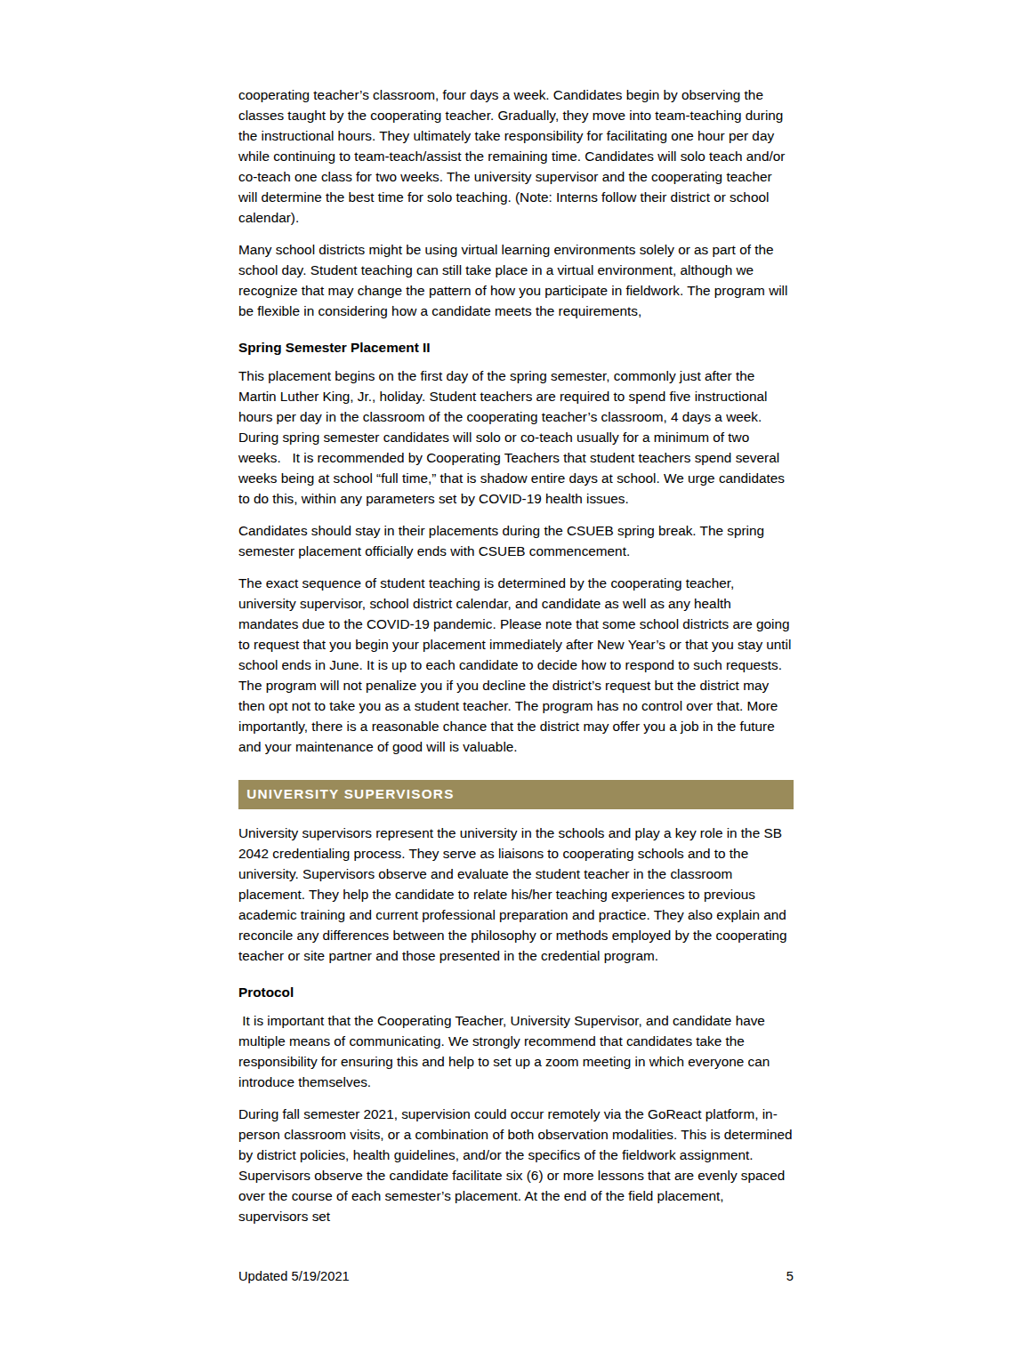cooperating teacher’s classroom, four days a week. Candidates begin by observing the classes taught by the cooperating teacher. Gradually, they move into team-teaching during the instructional hours. They ultimately take responsibility for facilitating one hour per day while continuing to team-teach/assist the remaining time. Candidates will solo teach and/or co-teach one class for two weeks. The university supervisor and the cooperating teacher will determine the best time for solo teaching. (Note: Interns follow their district or school calendar).
Many school districts might be using virtual learning environments solely or as part of the school day. Student teaching can still take place in a virtual environment, although we recognize that may change the pattern of how you participate in fieldwork. The program will be flexible in considering how a candidate meets the requirements,
Spring Semester Placement II
This placement begins on the first day of the spring semester, commonly just after the Martin Luther King, Jr., holiday. Student teachers are required to spend five instructional hours per day in the classroom of the cooperating teacher’s classroom, 4 days a week. During spring semester candidates will solo or co-teach usually for a minimum of two weeks. It is recommended by Cooperating Teachers that student teachers spend several weeks being at school “full time,” that is shadow entire days at school. We urge candidates to do this, within any parameters set by COVID-19 health issues.
Candidates should stay in their placements during the CSUEB spring break. The spring semester placement officially ends with CSUEB commencement.
The exact sequence of student teaching is determined by the cooperating teacher, university supervisor, school district calendar, and candidate as well as any health mandates due to the COVID-19 pandemic. Please note that some school districts are going to request that you begin your placement immediately after New Year’s or that you stay until school ends in June. It is up to each candidate to decide how to respond to such requests. The program will not penalize you if you decline the district’s request but the district may then opt not to take you as a student teacher. The program has no control over that. More importantly, there is a reasonable chance that the district may offer you a job in the future and your maintenance of good will is valuable.
University Supervisors
University supervisors represent the university in the schools and play a key role in the SB 2042 credentialing process. They serve as liaisons to cooperating schools and to the university. Supervisors observe and evaluate the student teacher in the classroom placement. They help the candidate to relate his/her teaching experiences to previous academic training and current professional preparation and practice. They also explain and reconcile any differences between the philosophy or methods employed by the cooperating teacher or site partner and those presented in the credential program.
Protocol
It is important that the Cooperating Teacher, University Supervisor, and candidate have multiple means of communicating. We strongly recommend that candidates take the responsibility for ensuring this and help to set up a zoom meeting in which everyone can introduce themselves.
During fall semester 2021, supervision could occur remotely via the GoReact platform, in-person classroom visits, or a combination of both observation modalities. This is determined by district policies, health guidelines, and/or the specifics of the fieldwork assignment. Supervisors observe the candidate facilitate six (6) or more lessons that are evenly spaced over the course of each semester’s placement. At the end of the field placement, supervisors set
Updated 5/19/2021
5